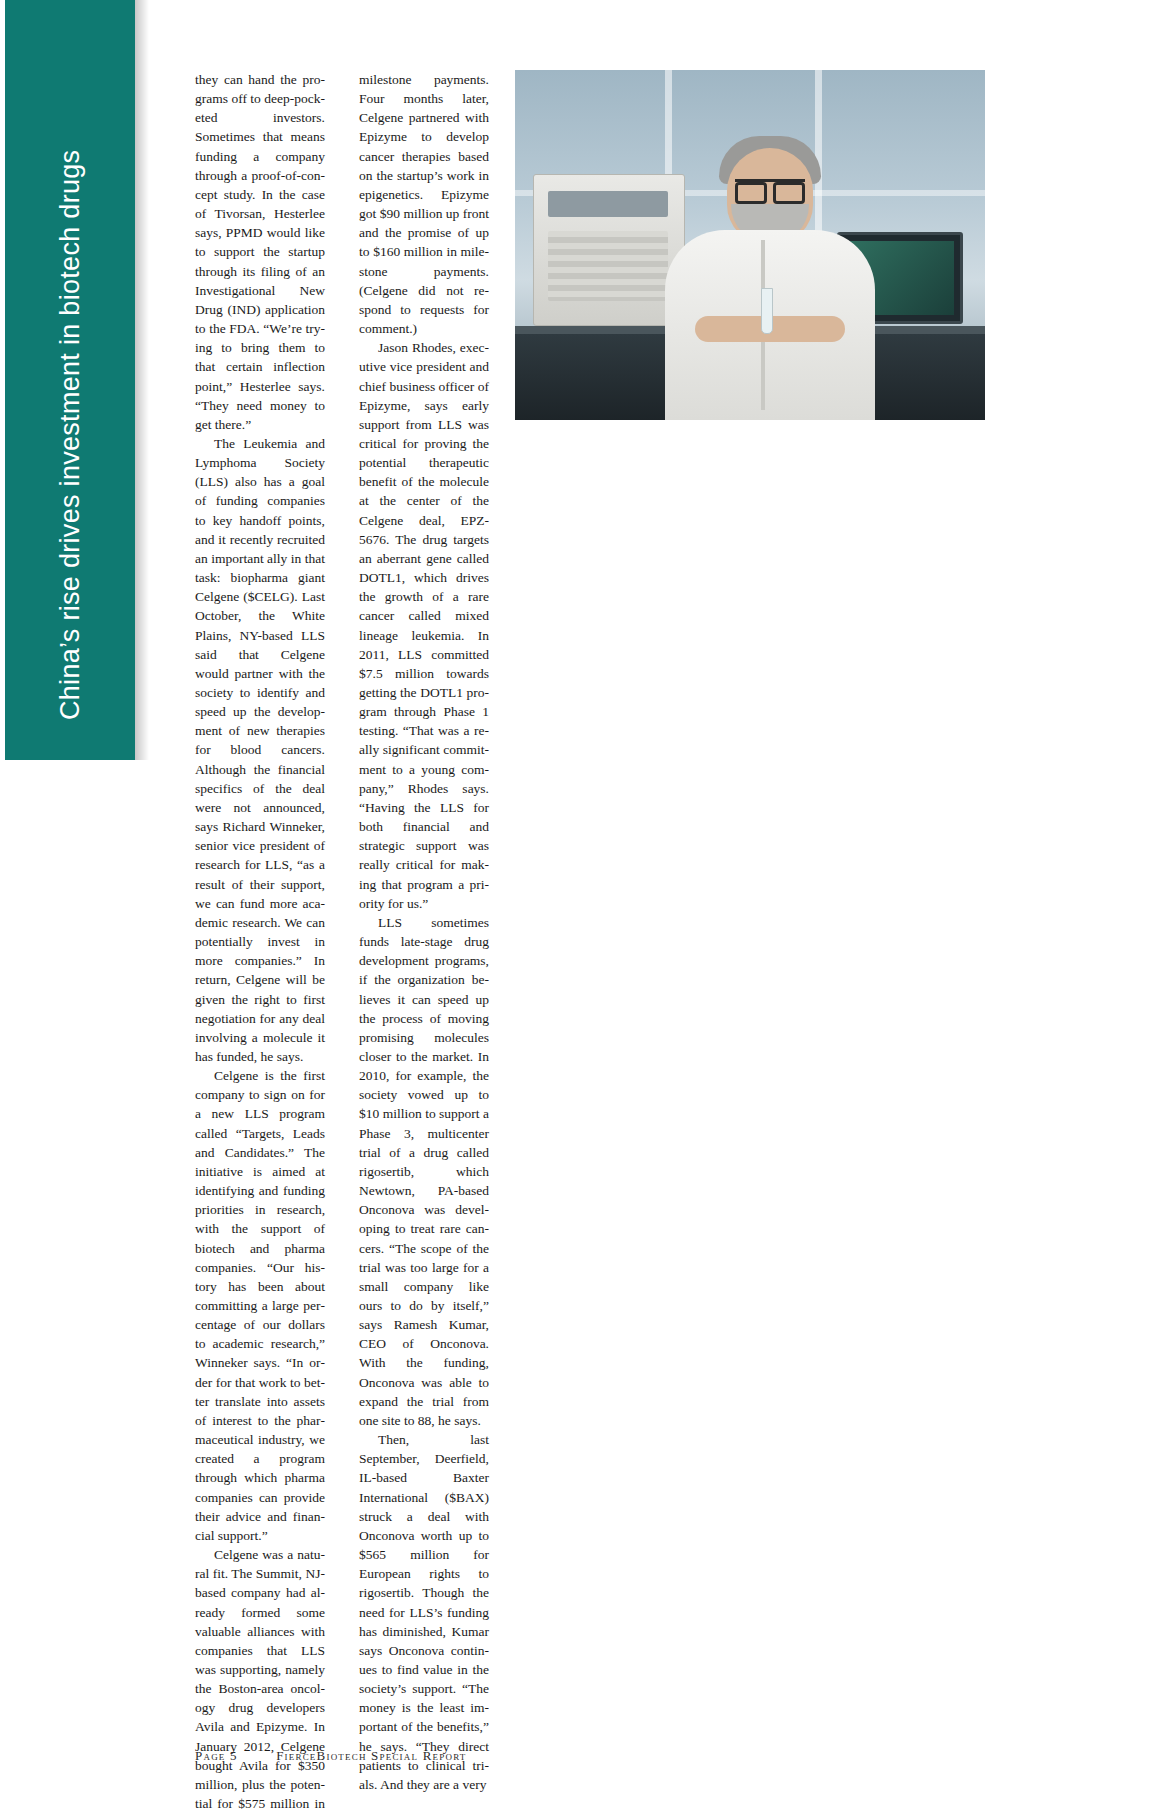China’s rise drives investment in biotech drugs
they can hand the programs off to deep-pocketed investors. Sometimes that means funding a company through a proof-of-concept study. In the case of Tivorsan, Hesterlee says, PPMD would like to support the startup through its filing of an Investigational New Drug (IND) application to the FDA. “We’re trying to bring them to that certain inflection point,” Hesterlee says. “They need money to get there.”
The Leukemia and Lymphoma Society (LLS) also has a goal of funding companies to key handoff points, and it recently recruited an important ally in that task: biopharma giant Celgene ($CELG). Last October, the White Plains, NY-based LLS said that Celgene would partner with the society to identify and speed up the development of new therapies for blood cancers. Although the financial specifics of the deal were not announced, says Richard Winneker, senior vice president of research for LLS, “as a result of their support, we can fund more academic research. We can potentially invest in more companies.” In return, Celgene will be given the right to first negotiation for any deal involving a molecule it has funded, he says.
Celgene is the first company to sign on for a new LLS program called “Targets, Leads and Candidates.” The initiative is aimed at identifying and funding priorities in research, with the support of biotech and pharma companies. “Our history has been about committing a large percentage of our dollars to academic research,” Winneker says. “In order for that work to better translate into assets of interest to the pharmaceutical industry, we created a program through which pharma companies can provide their advice and financial support.”
Celgene was a natural fit. The Summit, NJ-based company had already formed some valuable alliances with companies that LLS was supporting, namely the Boston-area oncology drug developers Avila and Epizyme. In January 2012, Celgene bought Avila for $350 million, plus the potential for $575 million in milestone payments. Four months later, Celgene partnered with Epizyme to develop cancer therapies based on the startup’s work in epigenetics. Epizyme got $90 million up front and the promise of up to $160 million in milestone payments. (Celgene did not respond to requests for comment.)
Jason Rhodes, executive vice president and chief business officer of Epizyme, says early support from LLS was critical for proving the potential therapeutic benefit of the molecule at the center of the Celgene deal, EPZ-5676. The drug targets an aberrant gene called DOTL1, which drives the growth of a rare cancer called mixed lineage leukemia. In 2011, LLS committed $7.5 million towards getting the DOTL1 program through Phase 1 testing. “That was a really significant commitment to a young company,” Rhodes says. “Having the LLS for both financial and strategic support was really critical for making that program a priority for us.”
LLS sometimes funds late-stage drug development programs, if the organization believes it can speed up the process of moving promising molecules closer to the market. In 2010, for example, the society vowed up to $10 million to support a Phase 3, multicenter trial of a drug called rigosertib, which Newtown, PA-based Onconova was developing to treat rare cancers. “The scope of the trial was too large for a small company like ours to do by itself,” says Ramesh Kumar, CEO of Onconova. With the funding, Onconova was able to expand the trial from one site to 88, he says.
Then, last September, Deerfield, IL-based Baxter International ($BAX) struck a deal with Onconova worth up to $565 million for European rights to rigosertib. Though the need for LLS’s funding has diminished, Kumar says Onconova continues to find value in the society’s support. “The money is the least important of the benefits,” he says. “They direct patients to clinical trials. And they are a very
Page 5 FierceBiotech Special Report